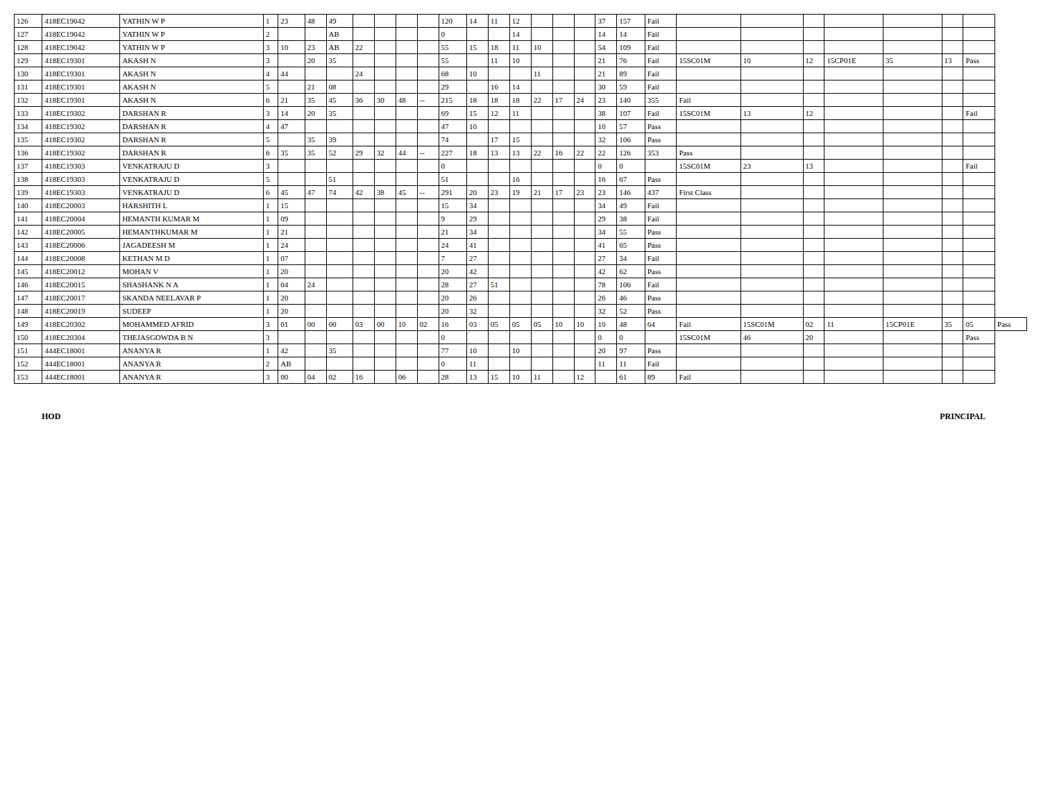| 126 | 418EC19042 | YATHIN W P | 1 | 23 | 48 | 49 | | | | | 120 | 14 | 11 | 12 | | | | 37 | 157 | Fail | | | | | | | |
| 127 | 418EC19042 | YATHIN W P | 2 | | | AB | | | | | 0 | | | 14 | | | | 14 | 14 | Fail | | | | | | | |
| 128 | 418EC19042 | YATHIN W P | 3 | 10 | 23 | AB | 22 | | | | 55 | 15 | 18 | 11 | 10 | | | 54 | 109 | Fail | | | | | | | |
| 129 | 418EC19301 | AKASH N | 3 | | 20 | 35 | | | | | 55 | | 11 | 10 | | | | 21 | 76 | Fail | 15SC01M | 10 | 12 | 15CP01E | 35 | 13 | Pass |
| 130 | 418EC19301 | AKASH N | 4 | 44 | | | 24 | | | | 68 | 10 | | | 11 | | | 21 | 89 | Fail | | | | | | | |
| 131 | 418EC19301 | AKASH N | 5 | | 21 | 08 | | | | | 29 | | 16 | 14 | | | | 30 | 59 | Fail | | | | | | | |
| 132 | 418EC19301 | AKASH N | 6 | 21 | 35 | 45 | 36 | 30 | 48 | -- | 215 | 18 | 18 | 18 | 22 | 17 | 24 | 23 | 140 | 355 | Fail | | | | | | |
| 133 | 418EC19302 | DARSHAN R | 3 | 14 | 20 | 35 | | | | | 69 | 15 | 12 | 11 | | | | 38 | 107 | Fail | 15SC01M | 13 | 12 | | | | Fail |
| 134 | 418EC19302 | DARSHAN R | 4 | 47 | | | | | | | 47 | 10 | | | | | | 10 | 57 | Pass | | | | | | | |
| 135 | 418EC19302 | DARSHAN R | 5 | | 35 | 39 | | | | | 74 | | 17 | 15 | | | | 32 | 106 | Pass | | | | | | | |
| 136 | 418EC19302 | DARSHAN R | 6 | 35 | 35 | 52 | 29 | 32 | 44 | -- | 227 | 18 | 13 | 13 | 22 | 16 | 22 | 22 | 126 | 353 | Pass | | | | | | |
| 137 | 418EC19303 | VENKATRAJU D | 3 | | | | | | | | 0 | | | | | | | 0 | 0 | | 15SC01M | 23 | 13 | | | | Fail |
| 138 | 418EC19303 | VENKATRAJU D | 5 | | | 51 | | | | | 51 | | | 16 | | | | 16 | 67 | Pass | | | | | | | |
| 139 | 418EC19303 | VENKATRAJU D | 6 | 45 | 47 | 74 | 42 | 38 | 45 | -- | 291 | 20 | 23 | 19 | 21 | 17 | 23 | 23 | 146 | 437 | First Class | | | | | | |
| 140 | 418EC20003 | HARSHITH L | 1 | 15 | | | | | | | 15 | 34 | | | | | | 34 | 49 | Fail | | | | | | | |
| 141 | 418EC20004 | HEMANTH KUMAR M | 1 | 09 | | | | | | | 9 | 29 | | | | | | 29 | 38 | Fail | | | | | | | |
| 142 | 418EC20005 | HEMANTHKUMAR M | 1 | 21 | | | | | | | 21 | 34 | | | | | | 34 | 55 | Pass | | | | | | | |
| 143 | 418EC20006 | JAGADEESH M | 1 | 24 | | | | | | | 24 | 41 | | | | | | 41 | 65 | Pass | | | | | | | |
| 144 | 418EC20008 | KETHAN M D | 1 | 07 | | | | | | | 7 | 27 | | | | | | 27 | 34 | Fail | | | | | | | |
| 145 | 418EC20012 | MOHAN V | 1 | 20 | | | | | | | 20 | 42 | | | | | | 42 | 62 | Pass | | | | | | | |
| 146 | 418EC20015 | SHASHANK N A | 1 | 04 | 24 | | | | | | 28 | 27 | 51 | | | | | 78 | 106 | Fail | | | | | | | |
| 147 | 418EC20017 | SKANDA NEELAVAR P | 1 | 20 | | | | | | | 20 | 26 | | | | | | 26 | 46 | Pass | | | | | | | |
| 148 | 418EC20019 | SUDEEP | 1 | 20 | | | | | | | 20 | 32 | | | | | | 32 | 52 | Pass | | | | | | | |
| 149 | 418EC20302 | MOHAMMED AFRID | 3 | 01 | 00 | 00 | 03 | 00 | 10 | 02 | 16 | 03 | 05 | 05 | 05 | 10 | 10 | 10 | 48 | 64 | Fail | 15SC01M | 02 | 11 | 15CP01E | 35 | 05 | Pass |
| 150 | 418EC20304 | THEJASGOWDA B N | 3 | | | | | | | | 0 | | | | | | | 0 | 0 | | 15SC01M | 46 | 20 | | | | Pass |
| 151 | 444EC18001 | ANANYA R | 1 | 42 | | 35 | | | | | 77 | 10 | | 10 | | | | 20 | 97 | Pass | | | | | | | |
| 152 | 444EC18001 | ANANYA R | 2 | AB | | | | | | | 0 | 11 | | | | | | 11 | 11 | Fail | | | | | | | |
| 153 | 444EC18001 | ANANYA R | 3 | 00 | 04 | 02 | 16 | | 06 | | 28 | 13 | 15 | 10 | 11 | | 12 | | 61 | 89 | Fail | | | | | | |
HOD PRINCIPAL